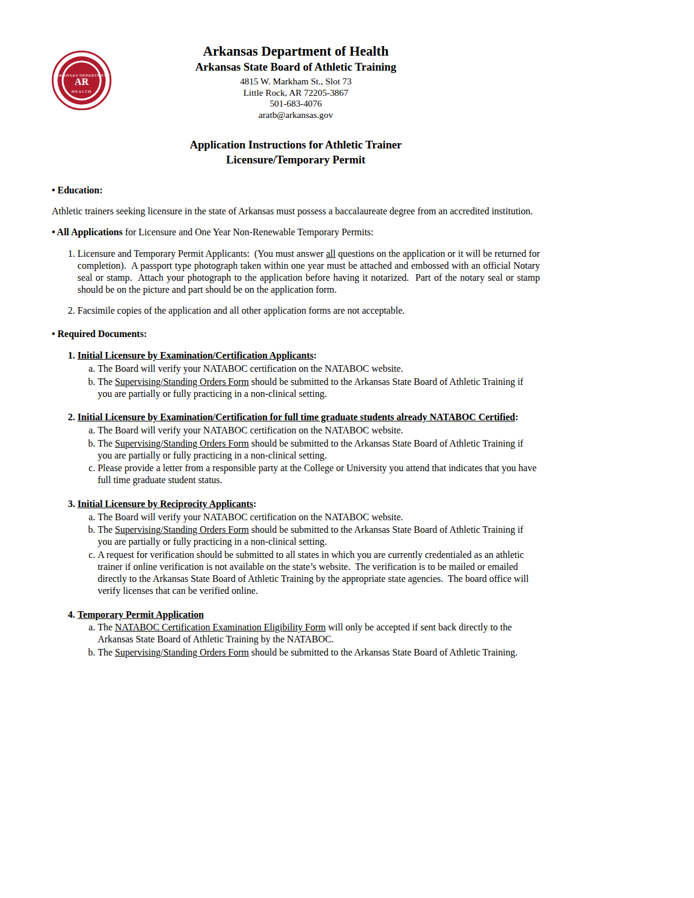ARKANSAS DEPARTMENT AR HEALTH
Arkansas Department of Health
Arkansas State Board of Athletic Training
4815 W. Markham St., Slot 73
Little Rock, AR 72205-3867
501-683-4076
aratb@arkansas.gov
Application Instructions for Athletic Trainer
Licensure/Temporary Permit
• Education:
Athletic trainers seeking licensure in the state of Arkansas must possess a baccalaureate degree from an accredited institution.
• All Applications for Licensure and One Year Non-Renewable Temporary Permits:
Licensure and Temporary Permit Applicants: (You must answer all questions on the application or it will be returned for completion). A passport type photograph taken within one year must be attached and embossed with an official Notary seal or stamp. Attach your photograph to the application before having it notarized. Part of the notary seal or stamp should be on the picture and part should be on the application form.
Facsimile copies of the application and all other application forms are not acceptable.
• Required Documents:
Initial Licensure by Examination/Certification Applicants:
The Board will verify your NATABOC certification on the NATABOC website.
The Supervising/Standing Orders Form should be submitted to the Arkansas State Board of Athletic Training if you are partially or fully practicing in a non-clinical setting.
Initial Licensure by Examination/Certification for full time graduate students already NATABOC Certified:
The Board will verify your NATABOC certification on the NATABOC website.
The Supervising/Standing Orders Form should be submitted to the Arkansas State Board of Athletic Training if you are partially or fully practicing in a non-clinical setting.
Please provide a letter from a responsible party at the College or University you attend that indicates that you have full time graduate student status.
Initial Licensure by Reciprocity Applicants:
The Board will verify your NATABOC certification on the NATABOC website.
The Supervising/Standing Orders Form should be submitted to the Arkansas State Board of Athletic Training if you are partially or fully practicing in a non-clinical setting.
A request for verification should be submitted to all states in which you are currently credentialed as an athletic trainer if online verification is not available on the state’s website. The verification is to be mailed or emailed directly to the Arkansas State Board of Athletic Training by the appropriate state agencies. The board office will verify licenses that can be verified online.
Temporary Permit Application
The NATABOC Certification Examination Eligibility Form will only be accepted if sent back directly to the Arkansas State Board of Athletic Training by the NATABOC.
The Supervising/Standing Orders Form should be submitted to the Arkansas State Board of Athletic Training.